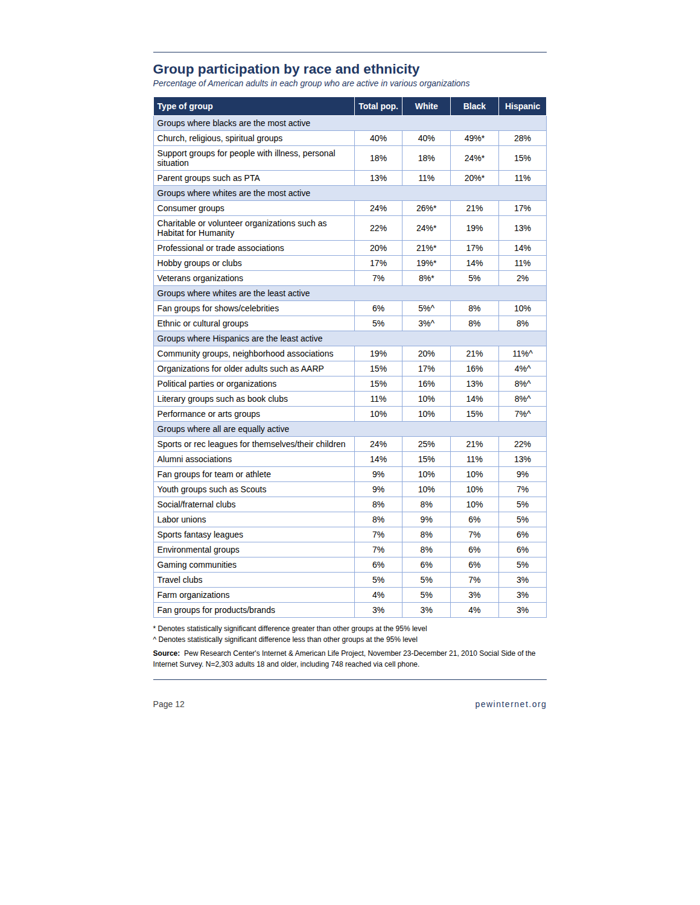Group participation by race and ethnicity
Percentage of American adults in each group who are active in various organizations
| Type of group | Total pop. | White | Black | Hispanic |
| --- | --- | --- | --- | --- |
| Groups where blacks are the most active |
| Church, religious, spiritual groups | 40% | 40% | 49%* | 28% |
| Support groups for people with illness, personal situation | 18% | 18% | 24%* | 15% |
| Parent groups such as PTA | 13% | 11% | 20%* | 11% |
| Groups where whites are the most active |
| Consumer groups | 24% | 26%* | 21% | 17% |
| Charitable or volunteer organizations such as Habitat for Humanity | 22% | 24%* | 19% | 13% |
| Professional or trade associations | 20% | 21%* | 17% | 14% |
| Hobby groups or clubs | 17% | 19%* | 14% | 11% |
| Veterans organizations | 7% | 8%* | 5% | 2% |
| Groups where whites are the least active |
| Fan groups for shows/celebrities | 6% | 5%^ | 8% | 10% |
| Ethnic or cultural groups | 5% | 3%^ | 8% | 8% |
| Groups where Hispanics are the least active |
| Community groups, neighborhood associations | 19% | 20% | 21% | 11%^ |
| Organizations for older adults such as AARP | 15% | 17% | 16% | 4%^ |
| Political parties or organizations | 15% | 16% | 13% | 8%^ |
| Literary groups such as book clubs | 11% | 10% | 14% | 8%^ |
| Performance or arts groups | 10% | 10% | 15% | 7%^ |
| Groups where all are equally active |
| Sports or rec leagues for themselves/their children | 24% | 25% | 21% | 22% |
| Alumni associations | 14% | 15% | 11% | 13% |
| Fan groups for team or athlete | 9% | 10% | 10% | 9% |
| Youth groups such as Scouts | 9% | 10% | 10% | 7% |
| Social/fraternal clubs | 8% | 8% | 10% | 5% |
| Labor unions | 8% | 9% | 6% | 5% |
| Sports fantasy leagues | 7% | 8% | 7% | 6% |
| Environmental groups | 7% | 8% | 6% | 6% |
| Gaming communities | 6% | 6% | 6% | 5% |
| Travel clubs | 5% | 5% | 7% | 3% |
| Farm organizations | 4% | 5% | 3% | 3% |
| Fan groups for products/brands | 3% | 3% | 4% | 3% |
* Denotes statistically significant difference greater than other groups at the 95% level
^ Denotes statistically significant difference less than other groups at the 95% level
Source: Pew Research Center's Internet & American Life Project, November 23-December 21, 2010 Social Side of the Internet Survey. N=2,303 adults 18 and older, including 748 reached via cell phone.
Page 12
pewinternet.org